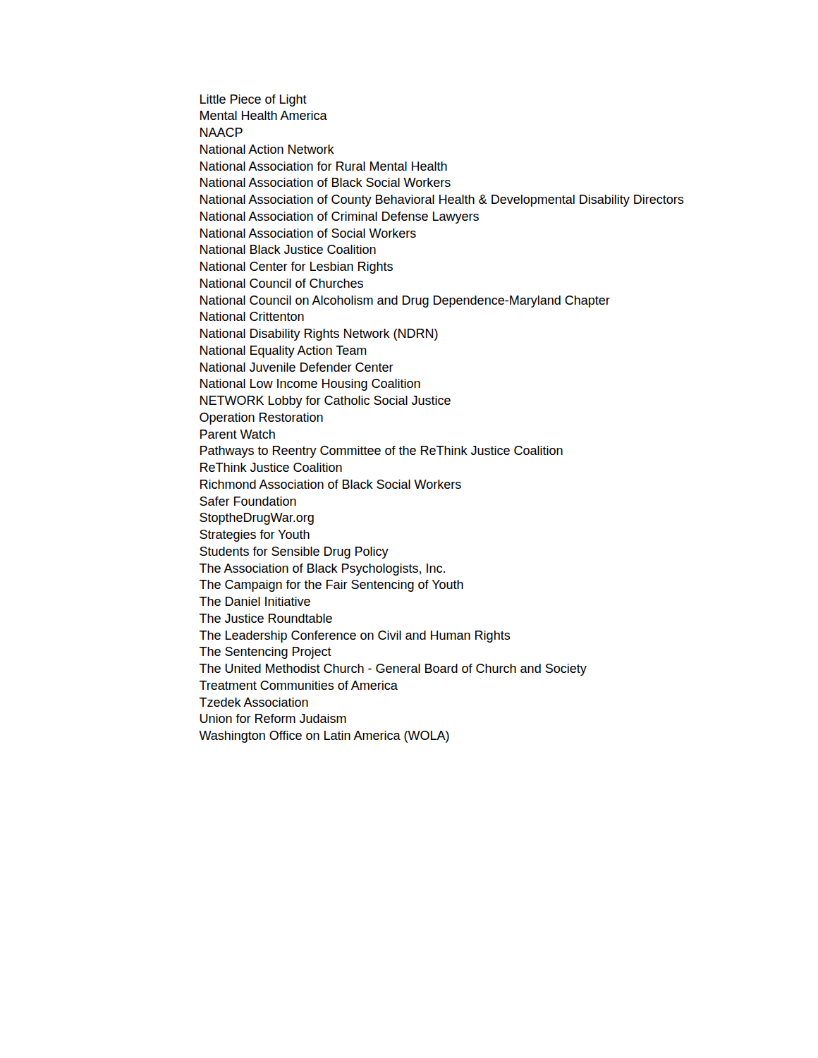Little Piece of Light
Mental Health America
NAACP
National Action Network
National Association for Rural Mental Health
National Association of Black Social Workers
National Association of County Behavioral Health & Developmental Disability Directors
National Association of Criminal Defense Lawyers
National Association of Social Workers
National Black Justice Coalition
National Center for Lesbian Rights
National Council of Churches
National Council on Alcoholism and Drug Dependence-Maryland Chapter
National Crittenton
National Disability Rights Network (NDRN)
National Equality Action Team
National Juvenile Defender Center
National Low Income Housing Coalition
NETWORK Lobby for Catholic Social Justice
Operation Restoration
Parent Watch
Pathways to Reentry Committee of the ReThink Justice Coalition
ReThink Justice Coalition
Richmond Association of Black Social Workers
Safer Foundation
StoptheDrugWar.org
Strategies for Youth
Students for Sensible Drug Policy
The Association of Black Psychologists, Inc.
The Campaign for the Fair Sentencing of Youth
The Daniel Initiative
The Justice Roundtable
The Leadership Conference on Civil and Human Rights
The Sentencing Project
The United Methodist Church - General Board of Church and Society
Treatment Communities of America
Tzedek Association
Union for Reform Judaism
Washington Office on Latin America (WOLA)